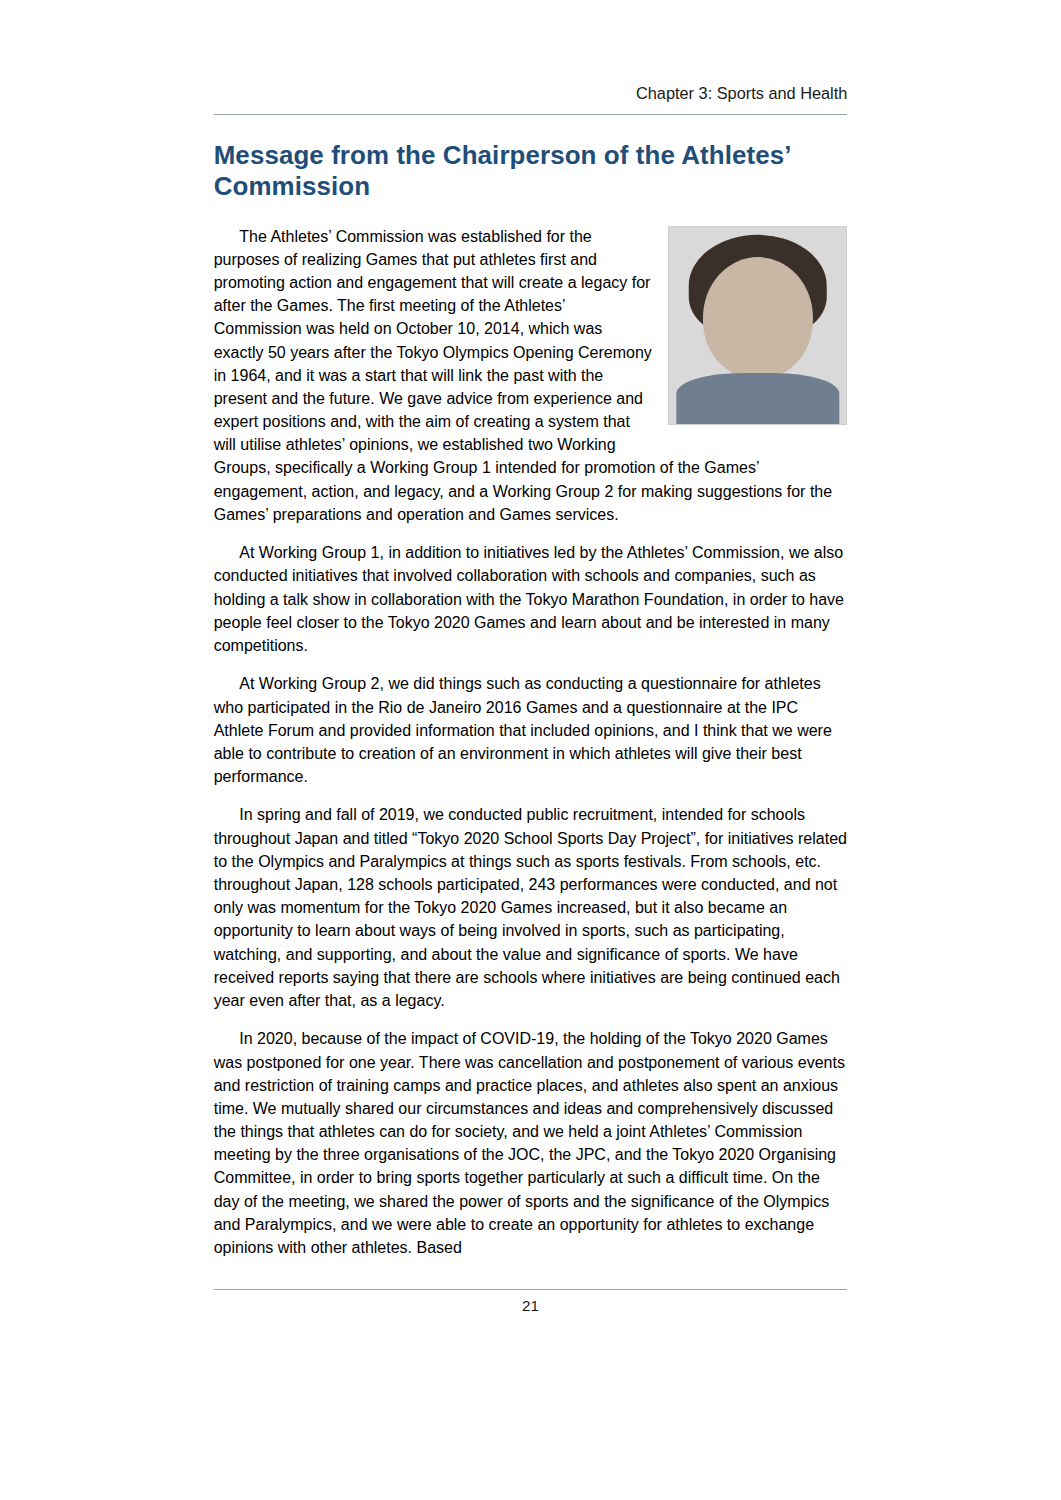Chapter 3: Sports and Health
Message from the Chairperson of the Athletes’ Commission
The Athletes’ Commission was established for the purposes of realizing Games that put athletes first and promoting action and engagement that will create a legacy for after the Games. The first meeting of the Athletes’ Commission was held on October 10, 2014, which was exactly 50 years after the Tokyo Olympics Opening Ceremony in 1964, and it was a start that will link the past with the present and the future. We gave advice from experience and expert positions and, with the aim of creating a system that will utilise athletes’ opinions, we established two Working Groups, specifically a Working Group 1 intended for promotion of the Games’ engagement, action, and legacy, and a Working Group 2 for making suggestions for the Games’ preparations and operation and Games services.
At Working Group 1, in addition to initiatives led by the Athletes’ Commission, we also conducted initiatives that involved collaboration with schools and companies, such as holding a talk show in collaboration with the Tokyo Marathon Foundation, in order to have people feel closer to the Tokyo 2020 Games and learn about and be interested in many competitions.
At Working Group 2, we did things such as conducting a questionnaire for athletes who participated in the Rio de Janeiro 2016 Games and a questionnaire at the IPC Athlete Forum and provided information that included opinions, and I think that we were able to contribute to creation of an environment in which athletes will give their best performance.
In spring and fall of 2019, we conducted public recruitment, intended for schools throughout Japan and titled “Tokyo 2020 School Sports Day Project”, for initiatives related to the Olympics and Paralympics at things such as sports festivals. From schools, etc. throughout Japan, 128 schools participated, 243 performances were conducted, and not only was momentum for the Tokyo 2020 Games increased, but it also became an opportunity to learn about ways of being involved in sports, such as participating, watching, and supporting, and about the value and significance of sports. We have received reports saying that there are schools where initiatives are being continued each year even after that, as a legacy.
In 2020, because of the impact of COVID-19, the holding of the Tokyo 2020 Games was postponed for one year. There was cancellation and postponement of various events and restriction of training camps and practice places, and athletes also spent an anxious time. We mutually shared our circumstances and ideas and comprehensively discussed the things that athletes can do for society, and we held a joint Athletes’ Commission meeting by the three organisations of the JOC, the JPC, and the Tokyo 2020 Organising Committee, in order to bring sports together particularly at such a difficult time. On the day of the meeting, we shared the power of sports and the significance of the Olympics and Paralympics, and we were able to create an opportunity for athletes to exchange opinions with other athletes. Based
21